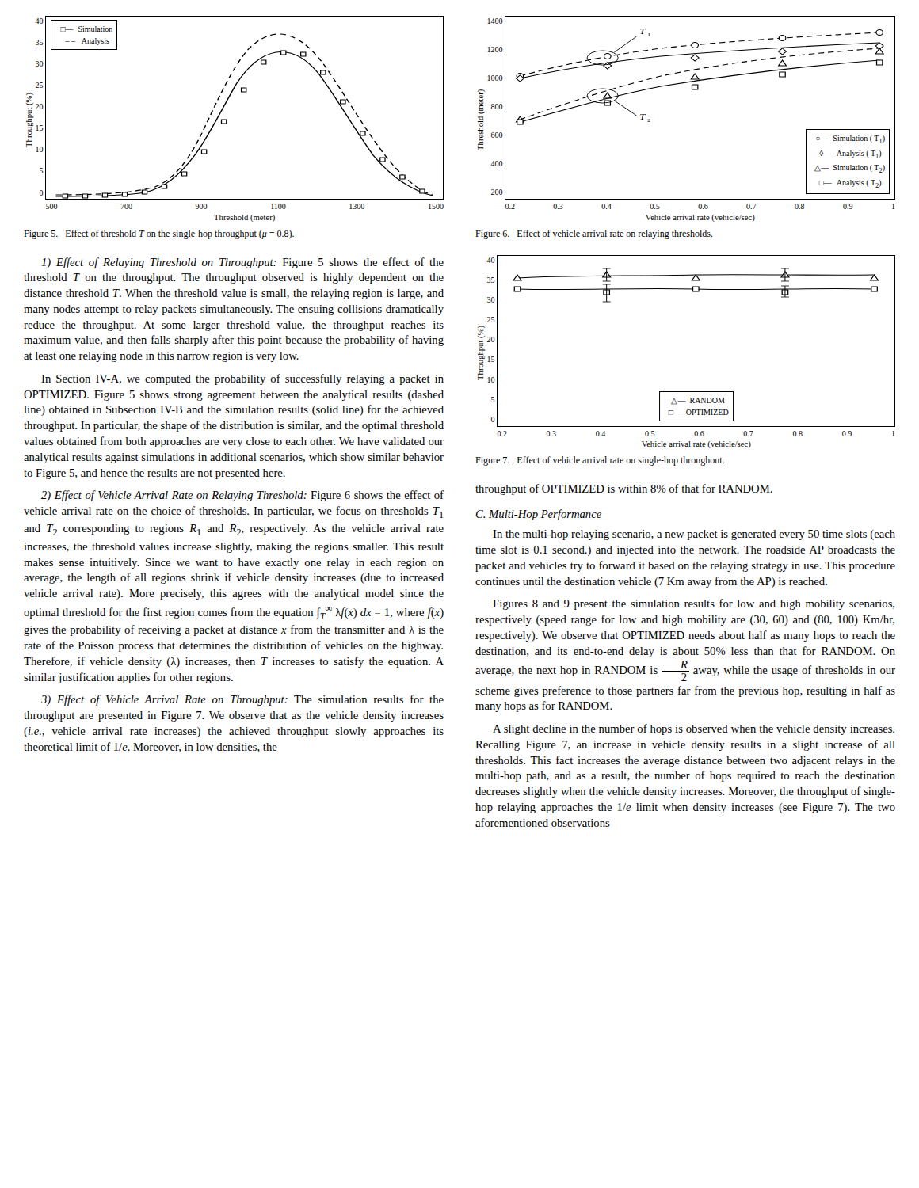Throughput (%)
4035302520151050
□—Simulation
– –Analysis
500700900110013001500
Threshold (meter)
Figure 5. Effect of threshold T on the single-hop throughput (μ = 0.8).
1) Effect of Relaying Threshold on Throughput: Figure 5 shows the effect of the threshold T on the throughput. The throughput observed is highly dependent on the distance threshold T. When the threshold value is small, the relaying region is large, and many nodes attempt to relay packets simultaneously. The ensuing collisions dramatically reduce the throughput. At some larger threshold value, the throughput reaches its maximum value, and then falls sharply after this point because the probability of having at least one relaying node in this narrow region is very low.
In Section IV-A, we computed the probability of successfully relaying a packet in OPTIMIZED. Figure 5 shows strong agreement between the analytical results (dashed line) obtained in Subsection IV-B and the simulation results (solid line) for the achieved throughput. In particular, the shape of the distribution is similar, and the optimal threshold values obtained from both approaches are very close to each other. We have validated our analytical results against simulations in additional scenarios, which show similar behavior to Figure 5, and hence the results are not presented here.
2) Effect of Vehicle Arrival Rate on Relaying Threshold: Figure 6 shows the effect of vehicle arrival rate on the choice of thresholds. In particular, we focus on thresholds T1 and T2 corresponding to regions R1 and R2, respectively. As the vehicle arrival rate increases, the threshold values increase slightly, making the regions smaller. This result makes sense intuitively. Since we want to have exactly one relay in each region on average, the length of all regions shrink if vehicle density increases (due to increased vehicle arrival rate). More precisely, this agrees with the analytical model since the optimal threshold for the first region comes from the equation ∫T∞ λf(x) dx = 1, where f(x) gives the probability of receiving a packet at distance x from the transmitter and λ is the rate of the Poisson process that determines the distribution of vehicles on the highway. Therefore, if vehicle density (λ) increases, then T increases to satisfy the equation. A similar justification applies for other regions.
3) Effect of Vehicle Arrival Rate on Throughput: The simulation results for the throughput are presented in Figure 7. We observe that as the vehicle density increases (i.e., vehicle arrival rate increases) the achieved throughput slowly approaches its theoretical limit of 1/e. Moreover, in low densities, the
Threshold (meter)
140012001000800600400200
T 1 T 2
○––Simulation ( T1)
◊—Analysis ( T1)
△––Simulation ( T2)
□—Analysis ( T2)
0.20.30.40.50.60.70.80.91
Vehicle arrival rate (vehicle/sec)
Figure 6. Effect of vehicle arrival rate on relaying thresholds.
Throughput (%)
4035302520151050
△—RANDOM
□—OPTIMIZED
0.20.30.40.50.60.70.80.91
Vehicle arrival rate (vehicle/sec)
Figure 7. Effect of vehicle arrival rate on single-hop throughout.
throughput of OPTIMIZED is within 8% of that for RANDOM.
C. Multi-Hop Performance
In the multi-hop relaying scenario, a new packet is generated every 50 time slots (each time slot is 0.1 second.) and injected into the network. The roadside AP broadcasts the packet and vehicles try to forward it based on the relaying strategy in use. This procedure continues until the destination vehicle (7 Km away from the AP) is reached.
Figures 8 and 9 present the simulation results for low and high mobility scenarios, respectively (speed range for low and high mobility are (30, 60) and (80, 100) Km/hr, respectively). We observe that OPTIMIZED needs about half as many hops to reach the destination, and its end-to-end delay is about 50% less than that for RANDOM. On average, the next hop in RANDOM is R 2 away, while the usage of thresholds in our scheme gives preference to those partners far from the previous hop, resulting in half as many hops as for RANDOM.
A slight decline in the number of hops is observed when the vehicle density increases. Recalling Figure 7, an increase in vehicle density results in a slight increase of all thresholds. This fact increases the average distance between two adjacent relays in the multi-hop path, and as a result, the number of hops required to reach the destination decreases slightly when the vehicle density increases. Moreover, the throughput of single-hop relaying approaches the 1/e limit when density increases (see Figure 7). The two aforementioned observations